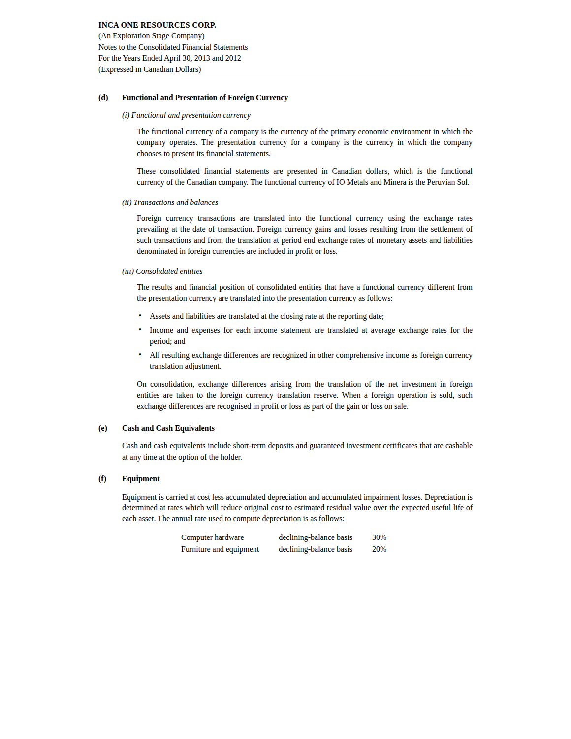INCA ONE RESOURCES CORP.
(An Exploration Stage Company)
Notes to the Consolidated Financial Statements
For the Years Ended April 30, 2013 and 2012
(Expressed in Canadian Dollars)
(d) Functional and Presentation of Foreign Currency
(i) Functional and presentation currency
The functional currency of a company is the currency of the primary economic environment in which the company operates. The presentation currency for a company is the currency in which the company chooses to present its financial statements.
These consolidated financial statements are presented in Canadian dollars, which is the functional currency of the Canadian company. The functional currency of IO Metals and Minera is the Peruvian Sol.
(ii) Transactions and balances
Foreign currency transactions are translated into the functional currency using the exchange rates prevailing at the date of transaction. Foreign currency gains and losses resulting from the settlement of such transactions and from the translation at period end exchange rates of monetary assets and liabilities denominated in foreign currencies are included in profit or loss.
(iii) Consolidated entities
The results and financial position of consolidated entities that have a functional currency different from the presentation currency are translated into the presentation currency as follows:
Assets and liabilities are translated at the closing rate at the reporting date;
Income and expenses for each income statement are translated at average exchange rates for the period; and
All resulting exchange differences are recognized in other comprehensive income as foreign currency translation adjustment.
On consolidation, exchange differences arising from the translation of the net investment in foreign entities are taken to the foreign currency translation reserve. When a foreign operation is sold, such exchange differences are recognised in profit or loss as part of the gain or loss on sale.
(e) Cash and Cash Equivalents
Cash and cash equivalents include short-term deposits and guaranteed investment certificates that are cashable at any time at the option of the holder.
(f) Equipment
Equipment is carried at cost less accumulated depreciation and accumulated impairment losses. Depreciation is determined at rates which will reduce original cost to estimated residual value over the expected useful life of each asset. The annual rate used to compute depreciation is as follows:
| Computer hardware | declining-balance basis | 30% |
| Furniture and equipment | declining-balance basis | 20% |